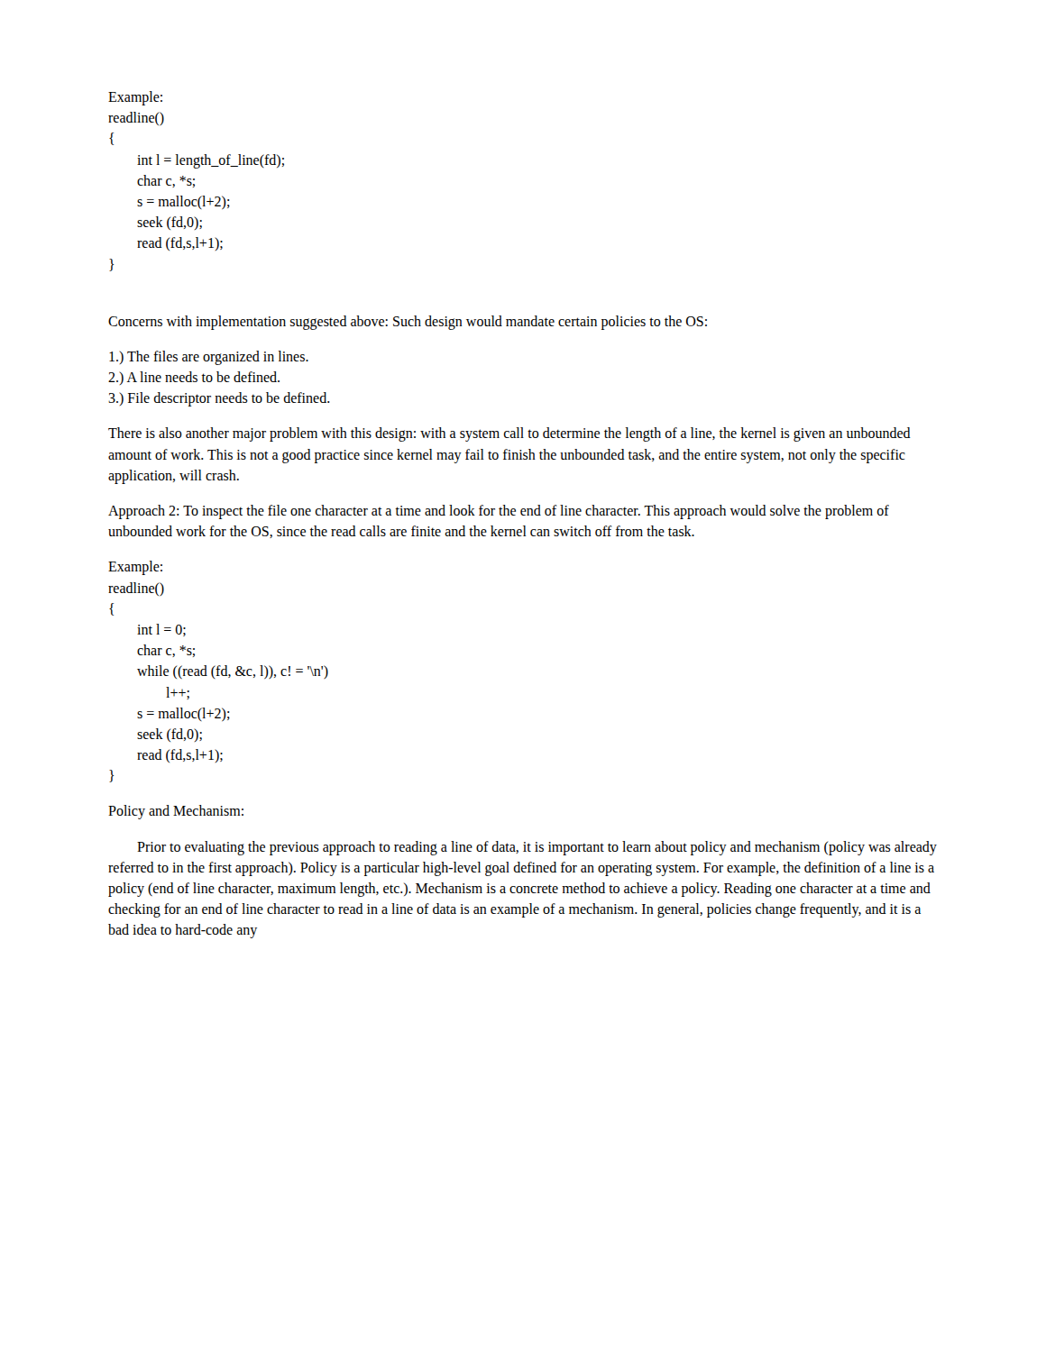Example:
readline()
{
        int l = length_of_line(fd);
        char c, *s;
        s = malloc(l+2);
        seek (fd,0);
        read (fd,s,l+1);
}
Concerns with implementation suggested above: Such design would mandate certain policies to the OS:
1.) The files are organized in lines.
2.) A line needs to be defined.
3.) File descriptor needs to be defined.
There is also another major problem with this design: with a system call to determine the length of a line, the kernel is given an unbounded amount of work. This is not a good practice since kernel may fail to finish the unbounded task, and the entire system, not only the specific application, will crash.
Approach 2: To inspect the file one character at a time and look for the end of line character. This approach would solve the problem of unbounded work for the OS, since the read calls are finite and the kernel can switch off from the task.
Example:
readline()
{
        int l = 0;
        char c, *s;
        while ((read (fd, &c, l)), c! = '\n')
                l++;
        s = malloc(l+2);
        seek (fd,0);
        read (fd,s,l+1);
}
Policy and Mechanism:
Prior to evaluating the previous approach to reading a line of data, it is important to learn about policy and mechanism (policy was already referred to in the first approach). Policy is a particular high-level goal defined for an operating system. For example, the definition of a line is a policy (end of line character, maximum length, etc.). Mechanism is a concrete method to achieve a policy. Reading one character at a time and checking for an end of line character to read in a line of data is an example of a mechanism. In general, policies change frequently, and it is a bad idea to hard-code any